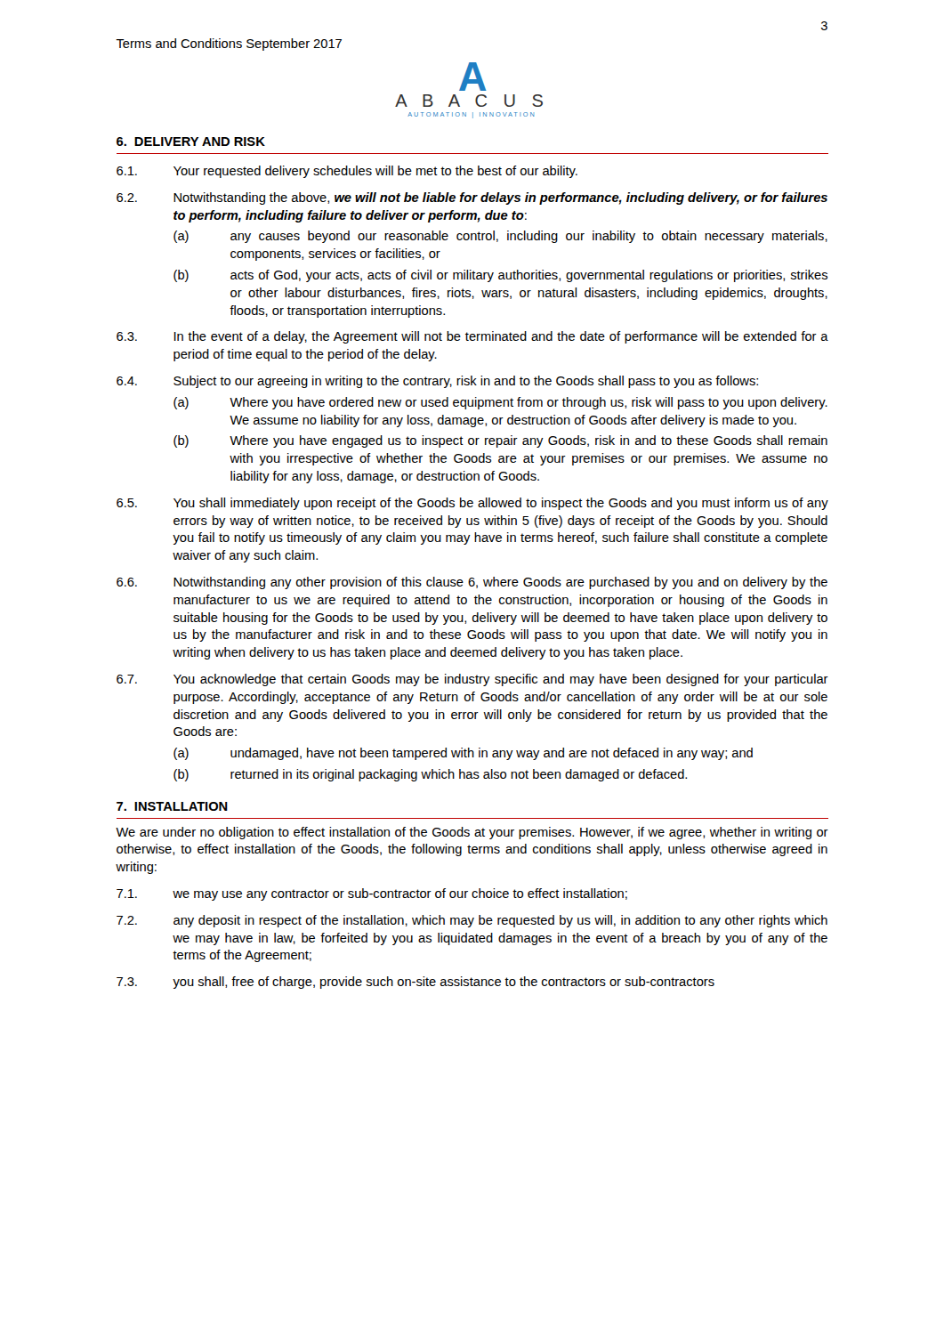3
Terms and Conditions September 2017
A A B A C U S AUTOMATION | INNOVATION
6. DELIVERY AND RISK
6.1.
Your requested delivery schedules will be met to the best of our ability.
6.2.
Notwithstanding the above, we will not be liable for delays in performance, including delivery, or for failures to perform, including failure to deliver or perform, due to:
(a)
any causes beyond our reasonable control, including our inability to obtain necessary materials, components, services or facilities, or
(b)
acts of God, your acts, acts of civil or military authorities, governmental regulations or priorities, strikes or other labour disturbances, fires, riots, wars, or natural disasters, including epidemics, droughts, floods, or transportation interruptions.
6.3.
In the event of a delay, the Agreement will not be terminated and the date of performance will be extended for a period of time equal to the period of the delay.
6.4.
Subject to our agreeing in writing to the contrary, risk in and to the Goods shall pass to you as follows:
(a)
Where you have ordered new or used equipment from or through us, risk will pass to you upon delivery. We assume no liability for any loss, damage, or destruction of Goods after delivery is made to you.
(b)
Where you have engaged us to inspect or repair any Goods, risk in and to these Goods shall remain with you irrespective of whether the Goods are at your premises or our premises. We assume no liability for any loss, damage, or destruction of Goods.
6.5.
You shall immediately upon receipt of the Goods be allowed to inspect the Goods and you must inform us of any errors by way of written notice, to be received by us within 5 (five) days of receipt of the Goods by you. Should you fail to notify us timeously of any claim you may have in terms hereof, such failure shall constitute a complete waiver of any such claim.
6.6.
Notwithstanding any other provision of this clause 6, where Goods are purchased by you and on delivery by the manufacturer to us we are required to attend to the construction, incorporation or housing of the Goods in suitable housing for the Goods to be used by you, delivery will be deemed to have taken place upon delivery to us by the manufacturer and risk in and to these Goods will pass to you upon that date. We will notify you in writing when delivery to us has taken place and deemed delivery to you has taken place.
6.7.
You acknowledge that certain Goods may be industry specific and may have been designed for your particular purpose. Accordingly, acceptance of any Return of Goods and/or cancellation of any order will be at our sole discretion and any Goods delivered to you in error will only be considered for return by us provided that the Goods are:
(a)
undamaged, have not been tampered with in any way and are not defaced in any way; and
(b)
returned in its original packaging which has also not been damaged or defaced.
7. INSTALLATION
We are under no obligation to effect installation of the Goods at your premises. However, if we agree, whether in writing or otherwise, to effect installation of the Goods, the following terms and conditions shall apply, unless otherwise agreed in writing:
7.1.
we may use any contractor or sub-contractor of our choice to effect installation;
7.2.
any deposit in respect of the installation, which may be requested by us will, in addition to any other rights which we may have in law, be forfeited by you as liquidated damages in the event of a breach by you of any of the terms of the Agreement;
7.3.
you shall, free of charge, provide such on-site assistance to the contractors or sub-contractors